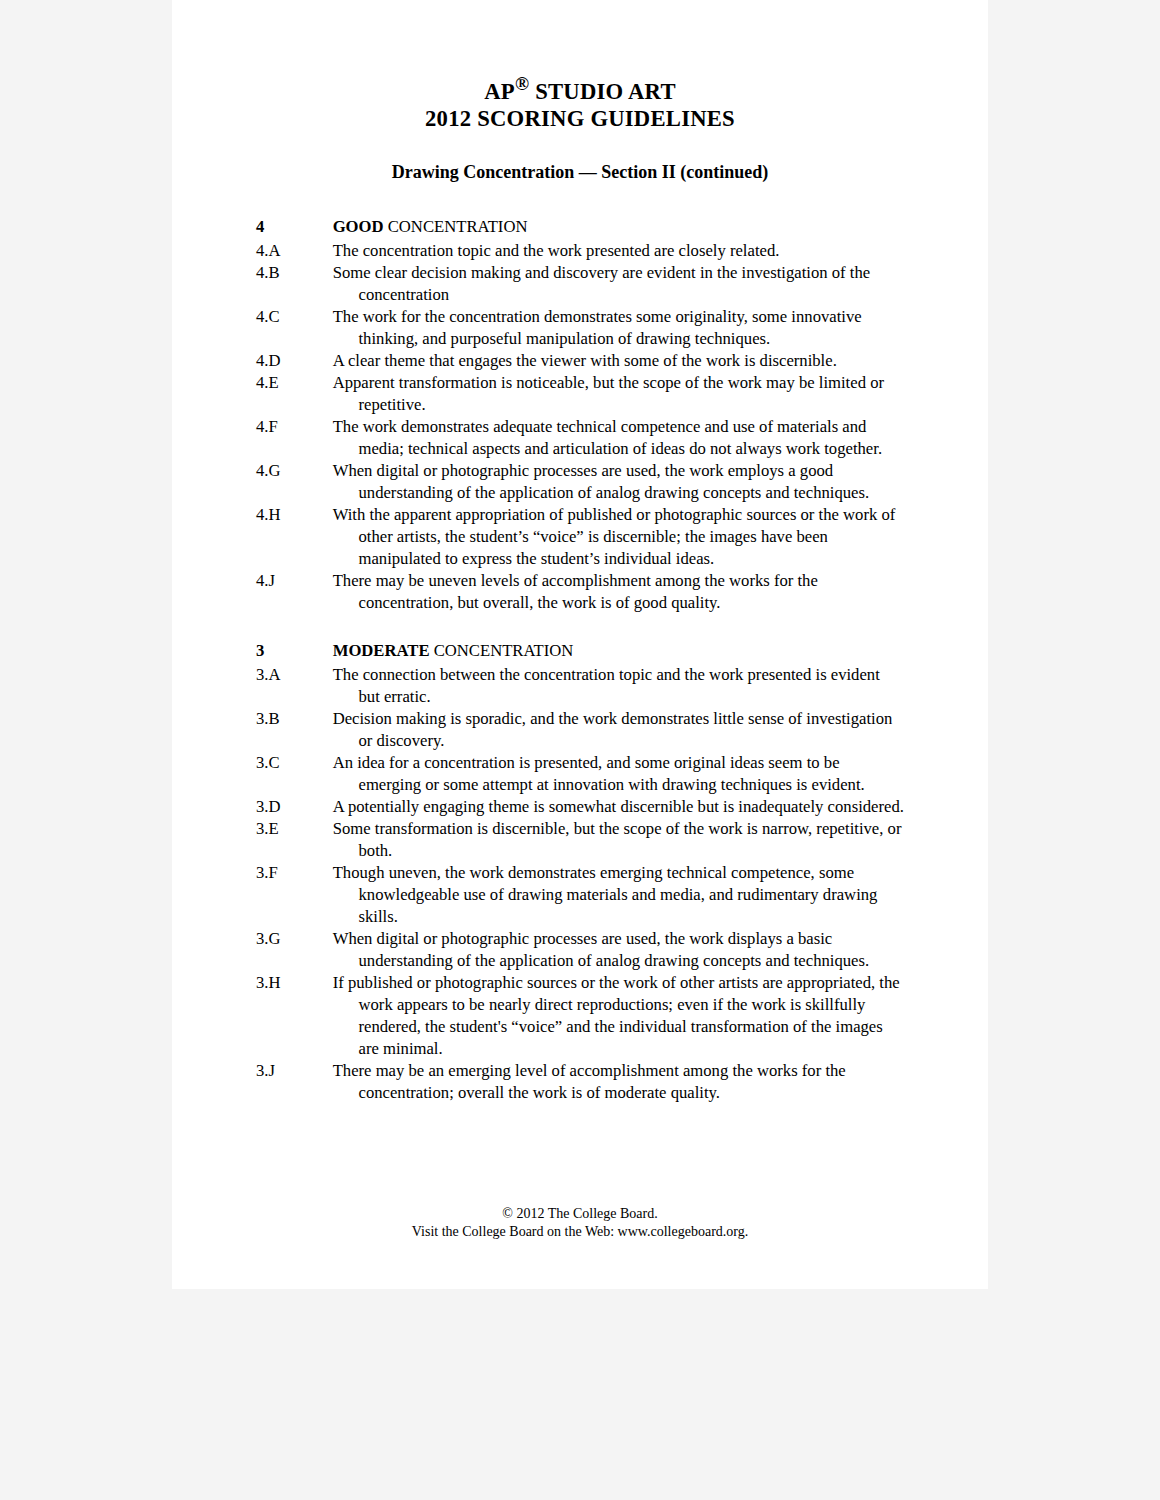AP® STUDIO ART
2012 SCORING GUIDELINES
Drawing Concentration — Section II (continued)
4 GOOD CONCENTRATION
4.A
The concentration topic and the work presented are closely related.
4.B
Some clear decision making and discovery are evident in the investigation of the concentration
4.C
The work for the concentration demonstrates some originality, some innovative thinking, and purposeful manipulation of drawing techniques.
4.D
A clear theme that engages the viewer with some of the work is discernible.
4.E
Apparent transformation is noticeable, but the scope of the work may be limited or repetitive.
4.F
The work demonstrates adequate technical competence and use of materials and media; technical aspects and articulation of ideas do not always work together.
4.G
When digital or photographic processes are used, the work employs a good understanding of the application of analog drawing concepts and techniques.
4.H
With the apparent appropriation of published or photographic sources or the work of other artists, the student’s “voice” is discernible; the images have been manipulated to express the student’s individual ideas.
4.J
There may be uneven levels of accomplishment among the works for the concentration, but overall, the work is of good quality.
3 MODERATE CONCENTRATION
3.A
The connection between the concentration topic and the work presented is evident but erratic.
3.B
Decision making is sporadic, and the work demonstrates little sense of investigation or discovery.
3.C
An idea for a concentration is presented, and some original ideas seem to be emerging or some attempt at innovation with drawing techniques is evident.
3.D
A potentially engaging theme is somewhat discernible but is inadequately considered.
3.E
Some transformation is discernible, but the scope of the work is narrow, repetitive, or both.
3.F
Though uneven, the work demonstrates emerging technical competence, some knowledgeable use of drawing materials and media, and rudimentary drawing skills.
3.G
When digital or photographic processes are used, the work displays a basic understanding of the application of analog drawing concepts and techniques.
3.H
If published or photographic sources or the work of other artists are appropriated, the work appears to be nearly direct reproductions; even if the work is skillfully rendered, the student's “voice” and the individual transformation of the images are minimal.
3.J
There may be an emerging level of accomplishment among the works for the concentration; overall the work is of moderate quality.
© 2012 The College Board.
Visit the College Board on the Web: www.collegeboard.org.